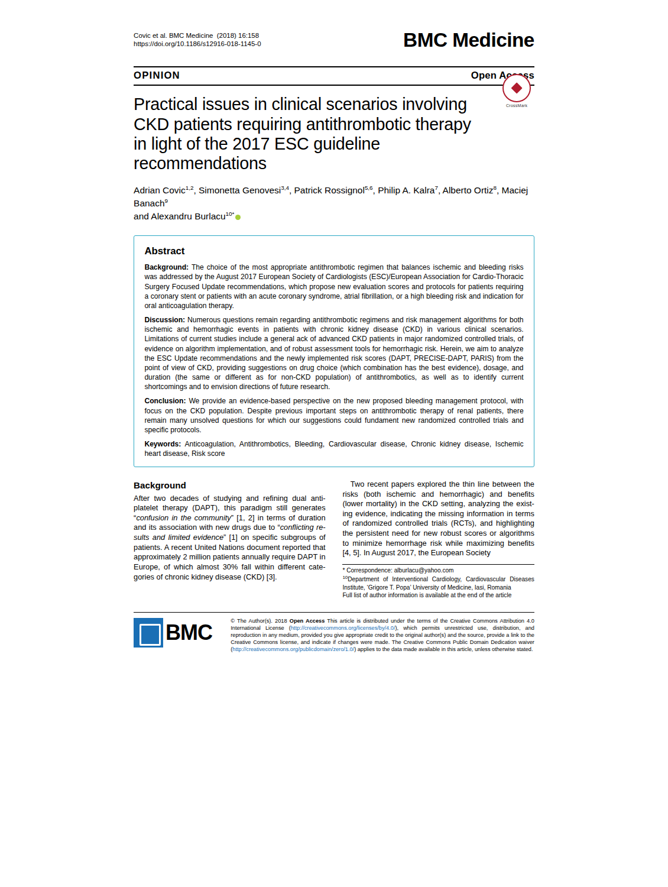Covic et al. BMC Medicine (2018) 16:158
https://doi.org/10.1186/s12916-018-1145-0
BMC Medicine
Opinion
Open Access
CrossMark
Practical issues in clinical scenarios involving CKD patients requiring antithrombotic therapy in light of the 2017 ESC guideline recommendations
Adrian Covic1,2, Simonetta Genovesi3,4, Patrick Rossignol5,6, Philip A. Kalra7, Alberto Ortiz8, Maciej Banach9
and Alexandru Burlacu10*
Abstract
Background: The choice of the most appropriate antithrombotic regimen that balances ischemic and bleeding risks was addressed by the August 2017 European Society of Cardiologists (ESC)/European Association for Cardio-Thoracic Surgery Focused Update recommendations, which propose new evaluation scores and protocols for patients requiring a coronary stent or patients with an acute coronary syndrome, atrial fibrillation, or a high bleeding risk and indication for oral anticoagulation therapy.
Discussion: Numerous questions remain regarding antithrombotic regimens and risk management algorithms for both ischemic and hemorrhagic events in patients with chronic kidney disease (CKD) in various clinical scenarios. Limitations of current studies include a general ack of advanced CKD patients in major randomized controlled trials, of evidence on algorithm implementation, and of robust assessment tools for hemorrhagic risk. Herein, we aim to analyze the ESC Update recommendations and the newly implemented risk scores (DAPT, PRECISE-DAPT, PARIS) from the point of view of CKD, providing suggestions on drug choice (which combination has the best evidence), dosage, and duration (the same or different as for non-CKD population) of antithrombotics, as well as to identify current shortcomings and to envision directions of future research.
Conclusion: We provide an evidence-based perspective on the new proposed bleeding management protocol, with focus on the CKD population. Despite previous important steps on antithrombotic therapy of renal patients, there remain many unsolved questions for which our suggestions could fundament new randomized controlled trials and specific protocols.
Keywords: Anticoagulation, Antithrombotics, Bleeding, Cardiovascular disease, Chronic kidney disease, Ischemic heart disease, Risk score
Background
After two decades of studying and refining dual anti-platelet therapy (DAPT), this paradigm still generates “confusion in the community” [1, 2] in terms of duration and its association with new drugs due to “conflicting results and limited evidence” [1] on specific subgroups of patients. A recent United Nations document reported that approximately 2 million patients annually require DAPT in Europe, of which almost 30% fall within different categories of chronic kidney disease (CKD) [3].
Two recent papers explored the thin line between the risks (both ischemic and hemorrhagic) and benefits (lower mortality) in the CKD setting, analyzing the existing evidence, indicating the missing information in terms of randomized controlled trials (RCTs), and highlighting the persistent need for new robust scores or algorithms to minimize hemorrhage risk while maximizing benefits [4, 5]. In August 2017, the European Society
* Correspondence: alburlacu@yahoo.com
10Department of Interventional Cardiology, Cardiovascular Diseases Institute, ‘Grigore T. Popa’ University of Medicine, Iasi, Romania
Full list of author information is available at the end of the article
BMC
© The Author(s). 2018 Open Access This article is distributed under the terms of the Creative Commons Attribution 4.0 International License (http://creativecommons.org/licenses/by/4.0/), which permits unrestricted use, distribution, and reproduction in any medium, provided you give appropriate credit to the original author(s) and the source, provide a link to the Creative Commons license, and indicate if changes were made. The Creative Commons Public Domain Dedication waiver (http://creativecommons.org/publicdomain/zero/1.0/) applies to the data made available in this article, unless otherwise stated.